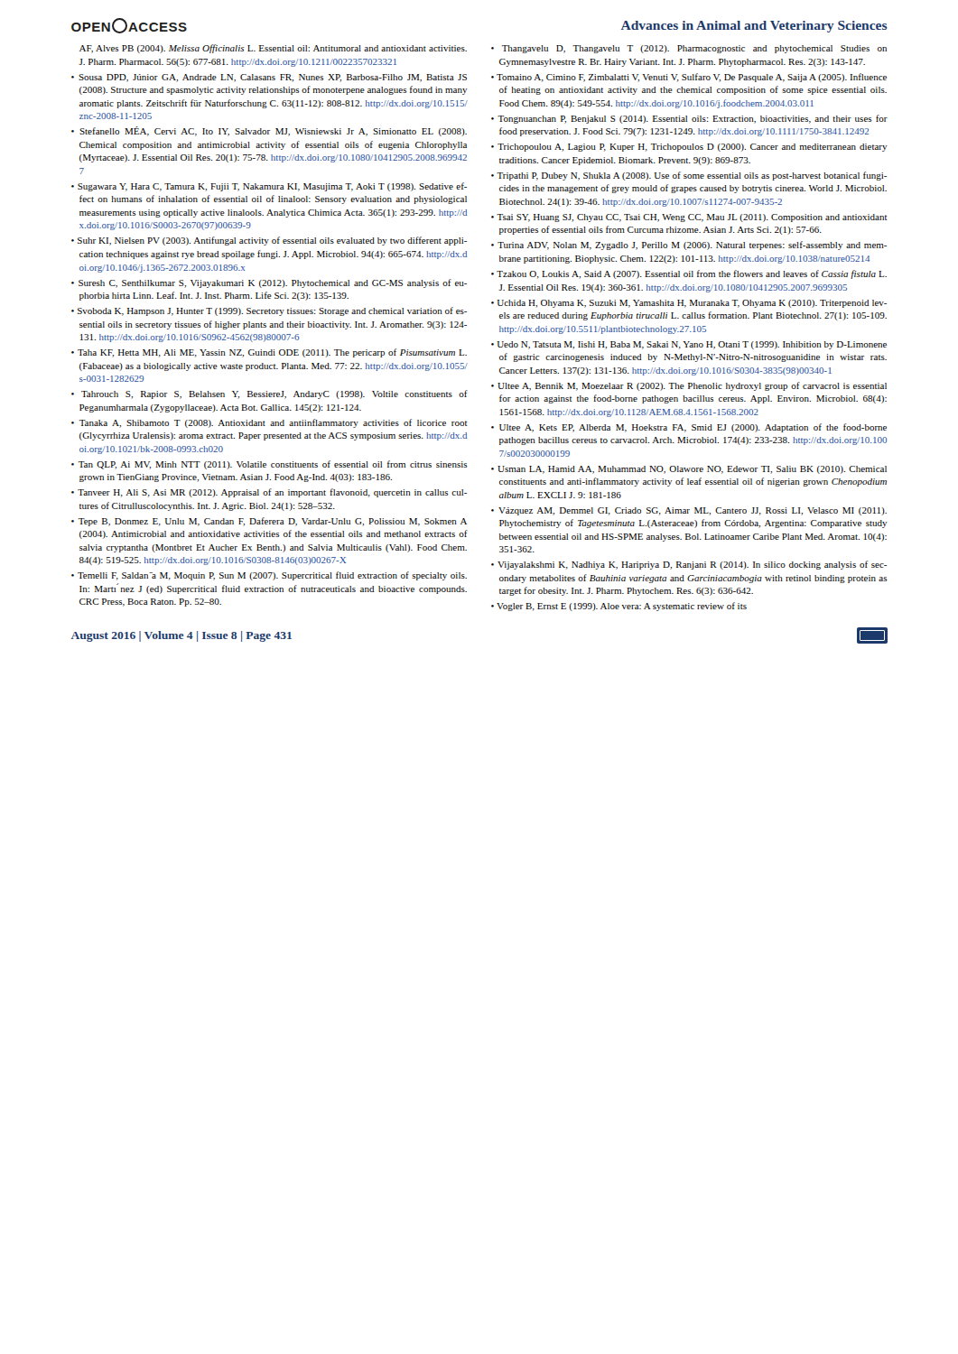OPEN ACCESS
Advances in Animal and Veterinary Sciences
AF, Alves PB (2004). Melissa Officinalis L. Essential oil: Antitumoral and antioxidant activities. J. Pharm. Pharmacol. 56(5): 677-681. http://dx.doi.org/10.1211/0022357023321
Sousa DPD, Júnior GA, Andrade LN, Calasans FR, Nunes XP, Barbosa-Filho JM, Batista JS (2008). Structure and spasmolytic activity relationships of monoterpene analogues found in many aromatic plants. Zeitschrift für Naturforschung C. 63(11-12): 808-812. http://dx.doi.org/10.1515/znc-2008-11-1205
Stefanello MÉA, Cervi AC, Ito IY, Salvador MJ, Wisniewski Jr A, Simionatto EL (2008). Chemical composition and antimicrobial activity of essential oils of eugenia Chlorophylla (Myrtaceae). J. Essential Oil Res. 20(1): 75-78. http://dx.doi.org/10.1080/10412905.2008.9699427
Sugawara Y, Hara C, Tamura K, Fujii T, Nakamura KI, Masujima T, Aoki T (1998). Sedative effect on humans of inhalation of essential oil of linalool: Sensory evaluation and physiological measurements using optically active linalools. Analytica Chimica Acta. 365(1): 293-299. http://dx.doi.org/10.1016/S0003-2670(97)00639-9
Suhr KI, Nielsen PV (2003). Antifungal activity of essential oils evaluated by two different application techniques against rye bread spoilage fungi. J. Appl. Microbiol. 94(4): 665-674. http://dx.doi.org/10.1046/j.1365-2672.2003.01896.x
Suresh C, Senthilkumar S, Vijayakumari K (2012). Phytochemical and GC-MS analysis of euphorbia hirta Linn. Leaf. Int. J. Inst. Pharm. Life Sci. 2(3): 135-139.
Svoboda K, Hampson J, Hunter T (1999). Secretory tissues: Storage and chemical variation of essential oils in secretory tissues of higher plants and their bioactivity. Int. J. Aromather. 9(3): 124-131. http://dx.doi.org/10.1016/S0962-4562(98)80007-6
Taha KF, Hetta MH, Ali ME, Yassin NZ, Guindi ODE (2011). The pericarp of Pisumsativum L. (Fabaceae) as a biologically active waste product. Planta. Med. 77: 22. http://dx.doi.org/10.1055/s-0031-1282629
Tahrouch S, Rapior S, Belahsen Y, BessiereJ, AndaryC (1998). Voltile constituents of Peganumharmala (Zygopyllaceae). Acta Bot. Gallica. 145(2): 121-124.
Tanaka A, Shibamoto T (2008). Antioxidant and antiinflammatory activities of licorice root (Glycyrrhiza Uralensis): aroma extract. Paper presented at the ACS symposium series. http://dx.doi.org/10.1021/bk-2008-0993.ch020
Tan QLP, Ai MV, Minh NTT (2011). Volatile constituents of essential oil from citrus sinensis grown in TienGiang Province, Vietnam. Asian J. Food Ag-Ind. 4(03): 183-186.
Tanveer H, Ali S, Asi MR (2012). Appraisal of an important flavonoid, quercetin in callus cultures of Citrulluscolocynthis. Int. J. Agric. Biol. 24(1): 528–532.
Tepe B, Donmez E, Unlu M, Candan F, Daferera D, Vardar-Unlu G, Polissiou M, Sokmen A (2004). Antimicrobial and antioxidative activities of the essential oils and methanol extracts of salvia cryptantha (Montbret Et Aucher Ex Benth.) and Salvia Multicaulis (Vahl). Food Chem. 84(4): 519-525. http://dx.doi.org/10.1016/S0308-8146(03)00267-X
Temelli F, Saldan ̄a M, Moquin P, Sun M (2007). Supercritical fluid extraction of specialty oils. In: Martı ́nez J (ed) Supercritical fluid extraction of nutraceuticals and bioactive compounds. CRC Press, Boca Raton. Pp. 52–80.
Thangavelu D, Thangavelu T (2012). Pharmacognostic and phytochemical Studies on Gymnemasylvestre R. Br. Hairy Variant. Int. J. Pharm. Phytopharmacol. Res. 2(3): 143-147.
Tomaino A, Cimino F, Zimbalatti V, Venuti V, Sulfaro V, De Pasquale A, Saija A (2005). Influence of heating on antioxidant activity and the chemical composition of some spice essential oils. Food Chem. 89(4): 549-554. http://dx.doi.org/10.1016/j.foodchem.2004.03.011
Tongnuanchan P, Benjakul S (2014). Essential oils: Extraction, bioactivities, and their uses for food preservation. J. Food Sci. 79(7): 1231-1249. http://dx.doi.org/10.1111/1750-3841.12492
Trichopoulou A, Lagiou P, Kuper H, Trichopoulos D (2000). Cancer and mediterranean dietary traditions. Cancer Epidemiol. Biomark. Prevent. 9(9): 869-873.
Tripathi P, Dubey N, Shukla A (2008). Use of some essential oils as post-harvest botanical fungicides in the management of grey mould of grapes caused by botrytis cinerea. World J. Microbiol. Biotechnol. 24(1): 39-46. http://dx.doi.org/10.1007/s11274-007-9435-2
Tsai SY, Huang SJ, Chyau CC, Tsai CH, Weng CC, Mau JL (2011). Composition and antioxidant properties of essential oils from Curcuma rhizome. Asian J. Arts Sci. 2(1): 57-66.
Turina ADV, Nolan M, Zygadlo J, Perillo M (2006). Natural terpenes: self-assembly and membrane partitioning. Biophysic. Chem. 122(2): 101-113. http://dx.doi.org/10.1038/nature05214
Tzakou O, Loukis A, Said A (2007). Essential oil from the flowers and leaves of Cassia fistula L. J. Essential Oil Res. 19(4): 360-361. http://dx.doi.org/10.1080/10412905.2007.9699305
Uchida H, Ohyama K, Suzuki M, Yamashita H, Muranaka T, Ohyama K (2010). Triterpenoid levels are reduced during Euphorbia tirucalli L. callus formation. Plant Biotechnol. 27(1): 105-109. http://dx.doi.org/10.5511/plantbiotechnology.27.105
Uedo N, Tatsuta M, Iishi H, Baba M, Sakai N, Yano H, Otani T (1999). Inhibition by D-Limonene of gastric carcinogenesis induced by N-Methyl-N′-Nitro-N-nitrosoguanidine in wistar rats. Cancer Letters. 137(2): 131-136. http://dx.doi.org/10.1016/S0304-3835(98)00340-1
Ultee A, Bennik M, Moezelaar R (2002). The Phenolic hydroxyl group of carvacrol is essential for action against the food-borne pathogen bacillus cereus. Appl. Environ. Microbiol. 68(4): 1561-1568. http://dx.doi.org/10.1128/AEM.68.4.1561-1568.2002
Ultee A, Kets EP, Alberda M, Hoekstra FA, Smid EJ (2000). Adaptation of the food-borne pathogen bacillus cereus to carvacrol. Arch. Microbiol. 174(4): 233-238. http://dx.doi.org/10.1007/s002030000199
Usman LA, Hamid AA, Muhammad NO, Olawore NO, Edewor TI, Saliu BK (2010). Chemical constituents and anti-inflammatory activity of leaf essential oil of nigerian grown Chenopodium album L. EXCLI J. 9: 181-186
Vázquez AM, Demmel GI, Criado SG, Aimar ML, Cantero JJ, Rossi LI, Velasco MI (2011). Phytochemistry of Tagetesminuta L.(Asteraceae) from Córdoba, Argentina: Comparative study between essential oil and HS-SPME analyses. Bol. Latinoamer Caribe Plant Med. Aromat. 10(4): 351-362.
Vijayalakshmi K, Nadhiya K, Haripriya D, Ranjani R (2014). In silico docking analysis of secondary metabolites of Bauhinia variegata and Garciniacambogia with retinol binding protein as target for obesity. Int. J. Pharm. Phytochem. Res. 6(3): 636-642.
Vogler B, Ernst E (1999). Aloe vera: A systematic review of its
August 2016 | Volume 4 | Issue 8 | Page 431